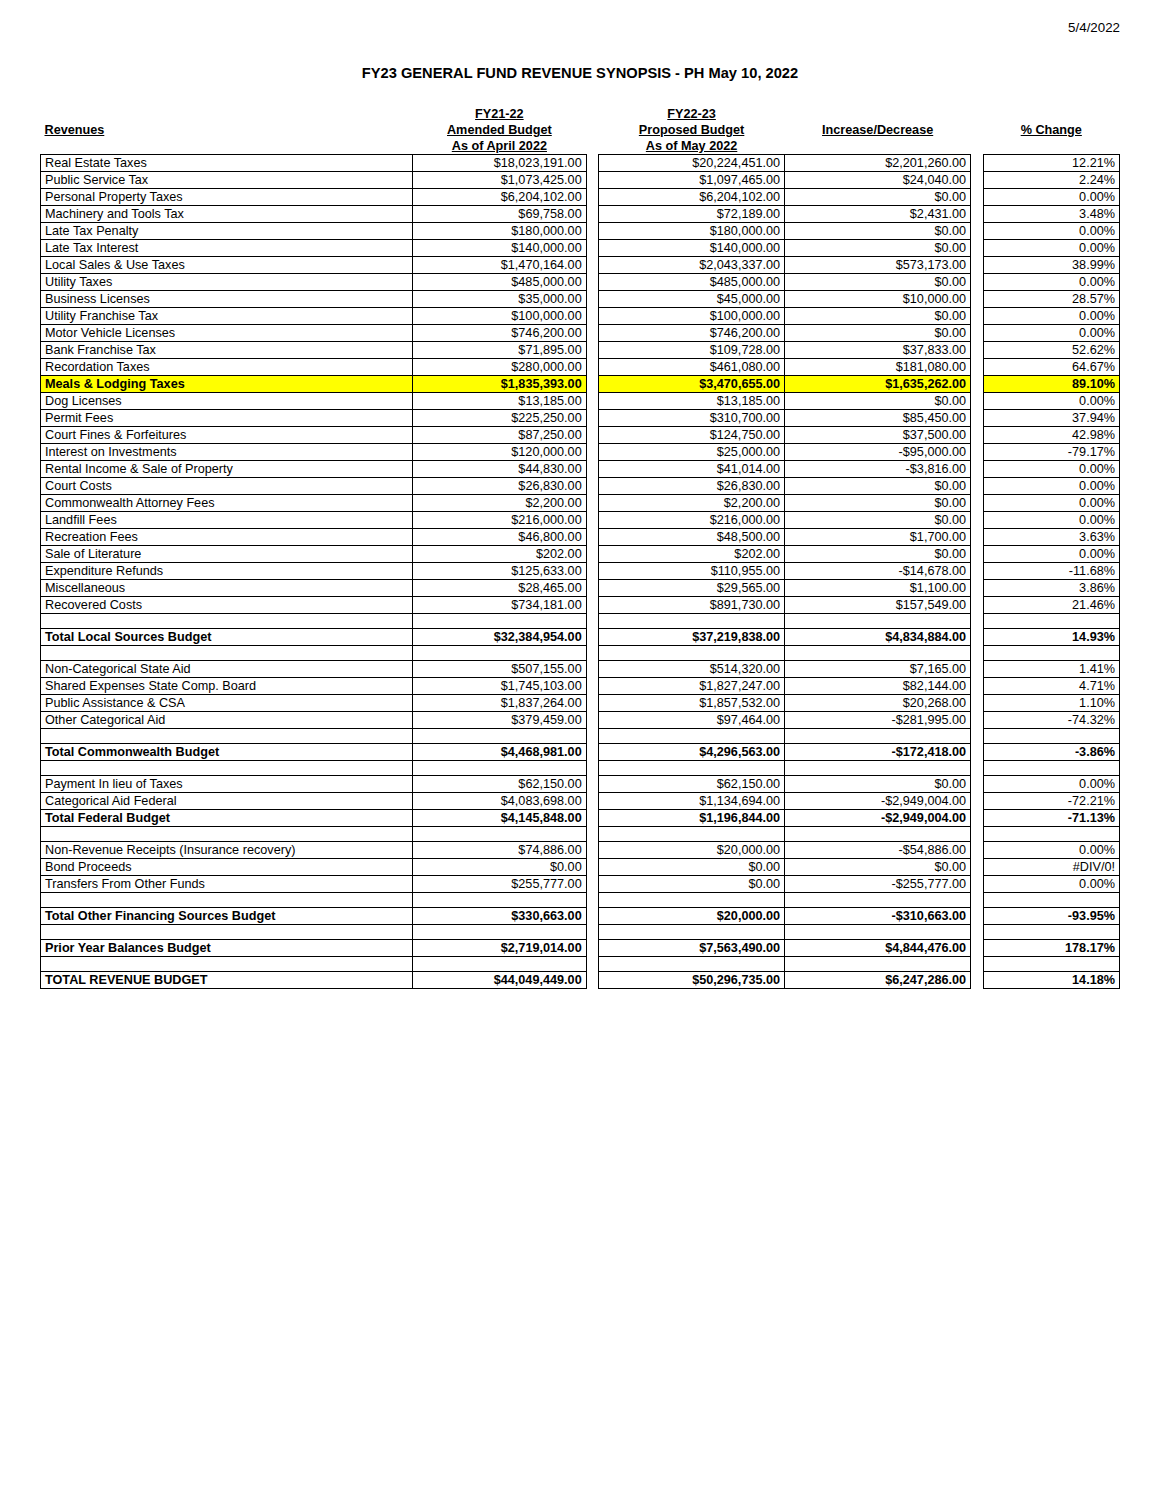5/4/2022
FY23 GENERAL FUND REVENUE SYNOPSIS - PH May 10, 2022
| | FY21-22 | | FY22-23 | | | |
| --- | --- | --- | --- | --- | --- | --- |
| Revenues | Amended Budget | | Proposed Budget | Increase/Decrease | | % Change |
| | As of April 2022 | | As of May 2022 | | | |
| Real Estate Taxes | $18,023,191.00 | | $20,224,451.00 | $2,201,260.00 | | 12.21% |
| Public Service Tax | $1,073,425.00 | | $1,097,465.00 | $24,040.00 | | 2.24% |
| Personal Property Taxes | $6,204,102.00 | | $6,204,102.00 | $0.00 | | 0.00% |
| Machinery and Tools Tax | $69,758.00 | | $72,189.00 | $2,431.00 | | 3.48% |
| Late Tax Penalty | $180,000.00 | | $180,000.00 | $0.00 | | 0.00% |
| Late Tax Interest | $140,000.00 | | $140,000.00 | $0.00 | | 0.00% |
| Local Sales & Use Taxes | $1,470,164.00 | | $2,043,337.00 | $573,173.00 | | 38.99% |
| Utility Taxes | $485,000.00 | | $485,000.00 | $0.00 | | 0.00% |
| Business Licenses | $35,000.00 | | $45,000.00 | $10,000.00 | | 28.57% |
| Utility Franchise Tax | $100,000.00 | | $100,000.00 | $0.00 | | 0.00% |
| Motor Vehicle Licenses | $746,200.00 | | $746,200.00 | $0.00 | | 0.00% |
| Bank Franchise Tax | $71,895.00 | | $109,728.00 | $37,833.00 | | 52.62% |
| Recordation Taxes | $280,000.00 | | $461,080.00 | $181,080.00 | | 64.67% |
| Meals & Lodging Taxes | $1,835,393.00 | | $3,470,655.00 | $1,635,262.00 | | 89.10% |
| Dog Licenses | $13,185.00 | | $13,185.00 | $0.00 | | 0.00% |
| Permit Fees | $225,250.00 | | $310,700.00 | $85,450.00 | | 37.94% |
| Court Fines & Forfeitures | $87,250.00 | | $124,750.00 | $37,500.00 | | 42.98% |
| Interest on Investments | $120,000.00 | | $25,000.00 | -$95,000.00 | | -79.17% |
| Rental Income & Sale of Property | $44,830.00 | | $41,014.00 | -$3,816.00 | | 0.00% |
| Court Costs | $26,830.00 | | $26,830.00 | $0.00 | | 0.00% |
| Commonwealth Attorney Fees | $2,200.00 | | $2,200.00 | $0.00 | | 0.00% |
| Landfill Fees | $216,000.00 | | $216,000.00 | $0.00 | | 0.00% |
| Recreation Fees | $46,800.00 | | $48,500.00 | $1,700.00 | | 3.63% |
| Sale of Literature | $202.00 | | $202.00 | $0.00 | | 0.00% |
| Expenditure Refunds | $125,633.00 | | $110,955.00 | -$14,678.00 | | -11.68% |
| Miscellaneous | $28,465.00 | | $29,565.00 | $1,100.00 | | 3.86% |
| Recovered Costs | $734,181.00 | | $891,730.00 | $157,549.00 | | 21.46% |
| Total Local Sources Budget | $32,384,954.00 | | $37,219,838.00 | $4,834,884.00 | | 14.93% |
| Non-Categorical State Aid | $507,155.00 | | $514,320.00 | $7,165.00 | | 1.41% |
| Shared Expenses State Comp. Board | $1,745,103.00 | | $1,827,247.00 | $82,144.00 | | 4.71% |
| Public Assistance & CSA | $1,837,264.00 | | $1,857,532.00 | $20,268.00 | | 1.10% |
| Other Categorical Aid | $379,459.00 | | $97,464.00 | -$281,995.00 | | -74.32% |
| Total Commonwealth Budget | $4,468,981.00 | | $4,296,563.00 | -$172,418.00 | | -3.86% |
| Payment In lieu of Taxes | $62,150.00 | | $62,150.00 | $0.00 | | 0.00% |
| Categorical Aid Federal | $4,083,698.00 | | $1,134,694.00 | -$2,949,004.00 | | -72.21% |
| Total Federal Budget | $4,145,848.00 | | $1,196,844.00 | -$2,949,004.00 | | -71.13% |
| Non-Revenue Receipts (Insurance recovery) | $74,886.00 | | $20,000.00 | -$54,886.00 | | 0.00% |
| Bond Proceeds | $0.00 | | $0.00 | $0.00 | | #DIV/0! |
| Transfers From Other Funds | $255,777.00 | | $0.00 | -$255,777.00 | | 0.00% |
| Total Other Financing Sources Budget | $330,663.00 | | $20,000.00 | -$310,663.00 | | -93.95% |
| Prior Year Balances Budget | $2,719,014.00 | | $7,563,490.00 | $4,844,476.00 | | 178.17% |
| TOTAL REVENUE BUDGET | $44,049,449.00 | | $50,296,735.00 | $6,247,286.00 | | 14.18% |